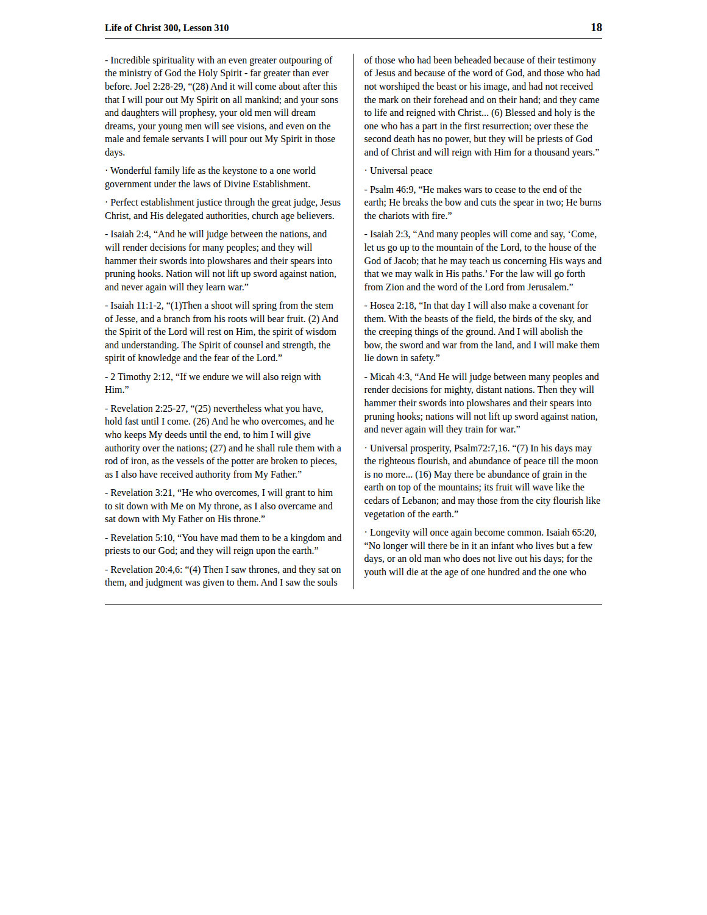Life of Christ 300, Lesson 310 18
- Incredible spirituality with an even greater outpouring of the ministry of God the Holy Spirit - far greater than ever before. Joel 2:28-29, “(28) And it will come about after this that I will pour out My Spirit on all mankind; and your sons and daughters will prophesy, your old men will dream dreams, your young men will see visions, and even on the male and female servants I will pour out My Spirit in those days.
· Wonderful family life as the keystone to a one world government under the laws of Divine Establishment.
· Perfect establishment justice through the great judge, Jesus Christ, and His delegated authorities, church age believers.
- Isaiah 2:4, “And he will judge between the nations, and will render decisions for many peoples; and they will hammer their swords into plowshares and their spears into pruning hooks. Nation will not lift up sword against nation, and never again will they learn war.”
- Isaiah 11:1-2, “(1)Then a shoot will spring from the stem of Jesse, and a branch from his roots will bear fruit. (2) And the Spirit of the Lord will rest on Him, the spirit of wisdom and understanding. The Spirit of counsel and strength, the spirit of knowledge and the fear of the Lord.”
- 2 Timothy 2:12, “If we endure we will also reign with Him.”
- Revelation 2:25-27, “(25) nevertheless what you have, hold fast until I come. (26) And he who overcomes, and he who keeps My deeds until the end, to him I will give authority over the nations; (27) and he shall rule them with a rod of iron, as the vessels of the potter are broken to pieces, as I also have received authority from My Father.”
- Revelation 3:21, “He who overcomes, I will grant to him to sit down with Me on My throne, as I also overcame and sat down with My Father on His throne.”
- Revelation 5:10, “You have mad them to be a kingdom and priests to our God; and they will reign upon the earth.”
- Revelation 20:4,6: “(4) Then I saw thrones, and they sat on them, and judgment was given to them. And I saw the souls of those who had been beheaded because of their testimony of Jesus and because of the word of God, and those who had not worshiped the beast or his image, and had not received the mark on their forehead and on their hand; and they came to life and reigned with Christ... (6) Blessed and holy is the one who has a part in the first resurrection; over these the second death has no power, but they will be priests of God and of Christ and will reign with Him for a thousand years.”
· Universal peace
- Psalm 46:9, “He makes wars to cease to the end of the earth; He breaks the bow and cuts the spear in two; He burns the chariots with fire.”
- Isaiah 2:3, “And many peoples will come and say, ‘Come, let us go up to the mountain of the Lord, to the house of the God of Jacob; that he may teach us concerning His ways and that we may walk in His paths.’ For the law will go forth from Zion and the word of the Lord from Jerusalem.”
- Hosea 2:18, “In that day I will also make a covenant for them. With the beasts of the field, the birds of the sky, and the creeping things of the ground. And I will abolish the bow, the sword and war from the land, and I will make them lie down in safety.”
- Micah 4:3, “And He will judge between many peoples and render decisions for mighty, distant nations. Then they will hammer their swords into plowshares and their spears into pruning hooks; nations will not lift up sword against nation, and never again will they train for war.”
· Universal prosperity, Psalm72:7,16. “(7) In his days may the righteous flourish, and abundance of peace till the moon is no more... (16) May there be abundance of grain in the earth on top of the mountains; its fruit will wave like the cedars of Lebanon; and may those from the city flourish like vegetation of the earth.”
· Longevity will once again become common. Isaiah 65:20, “No longer will there be in it an infant who lives but a few days, or an old man who does not live out his days; for the youth will die at the age of one hundred and the one who